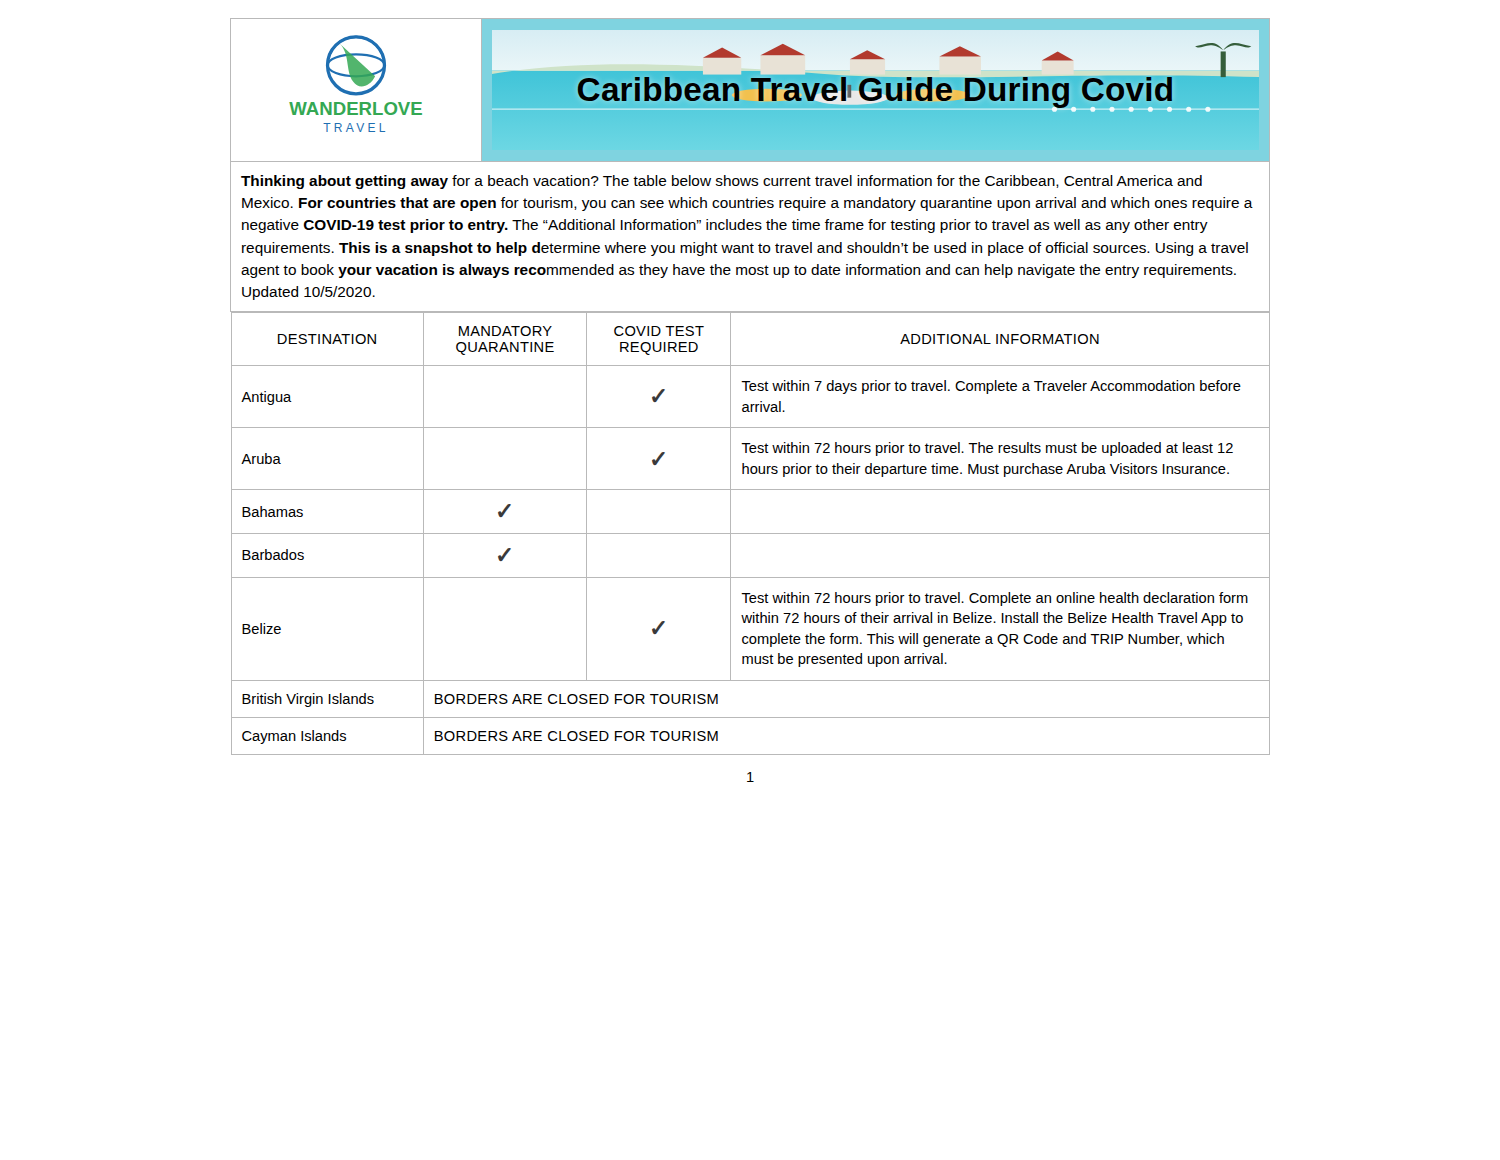| | Caribbean Travel Guide During Covid |
| Thinking about getting away for a beach vacation? The table below shows current travel information for the Caribbean, Central America and Mexico. For countries that are open for tourism, you can see which countries require a mandatory quarantine upon arrival and which ones require a negative COVID-19 test prior to entry. The “Additional Information” includes the time frame for testing prior to travel as well as any other entry requirements. This is a snapshot to help d etermine where you might want to travel and shouldn’t be used in place of official sources. Using a travel agent to book your vacation is always reco mmended as they have the most up to date information and can help navigate the entry requirements. Updated 10/5/2020. |
| / DESTINATION / MANDATORY QUARANTINE / COVID TEST REQUIRED / ADDITIONAL INFORMATION / / --- / --- / --- / --- / / Antigua / / ✓ / Test within 7 days prior to travel. Complete a Traveler Accommodation before arrival. / / Aruba / / ✓ / Test within 72 hours prior to travel. The results must be uploaded at least 12 hours prior to their departure time. Must purchase Aruba Visitors Insurance. / / Bahamas / ✓ / / / / Barbados / ✓ / / / / Belize / / ✓ / Test within 72 hours prior to travel. Complete an online health declaration form within 72 hours of their arrival in Belize. Install the Belize Health Travel App to complete the form. This will generate a QR Code and TRIP Number, which must be presented upon arrival. / / British Virgin Islands / BORDERS ARE CLOSED FOR TOURISM / / Cayman Islands / BORDERS ARE CLOSED FOR TOURISM / |
1